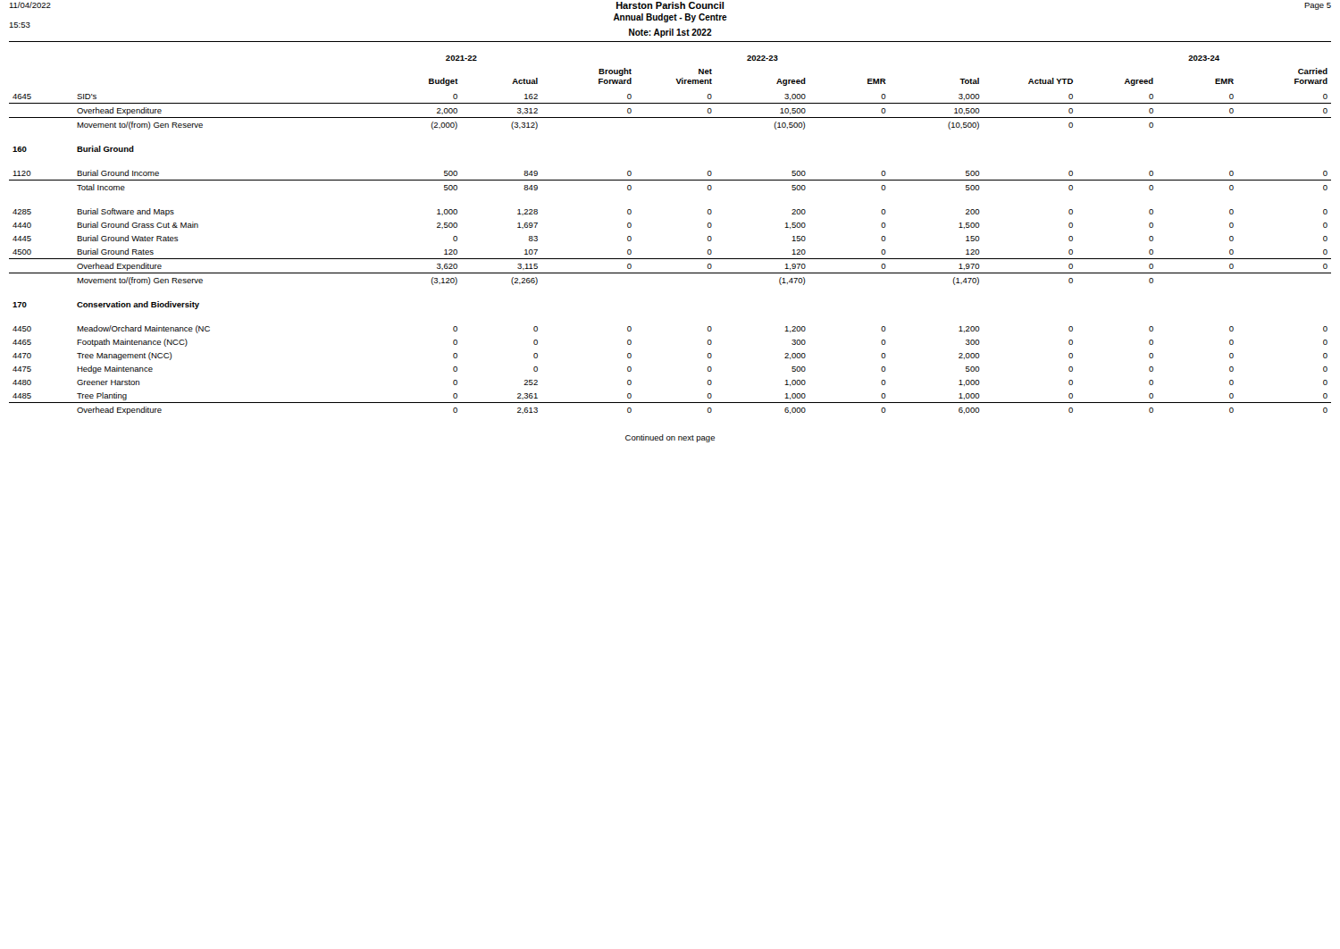11/04/2022
15:53
Harston Parish Council
Annual Budget - By Centre
Note: April 1st 2022
Page 5
| | | 2021-22 | 2022-23 | | 2023-24 |
| --- | --- | --- | --- | --- | --- |
| | | Budget | Actual | Brought Forward | Net Virement | Agreed | EMR | Total | Actual YTD | Agreed | EMR | Carried Forward |
| 4645 | SID's | 0 | 162 | 0 | 0 | 3,000 | 0 | 3,000 | 0 | 0 | 0 | 0 |
| | Overhead Expenditure | 2,000 | 3,312 | 0 | 0 | 10,500 | 0 | 10,500 | 0 | 0 | 0 | 0 |
| | Movement to/(from) Gen Reserve | (2,000) | (3,312) | | | (10,500) | | (10,500) | 0 | 0 | | |
| 160 | Burial Ground | |
| 1120 | Burial Ground Income | 500 | 849 | 0 | 0 | 500 | 0 | 500 | 0 | 0 | 0 | 0 |
| | Total Income | 500 | 849 | 0 | 0 | 500 | 0 | 500 | 0 | 0 | 0 | 0 |
| 4285 | Burial Software and Maps | 1,000 | 1,228 | 0 | 0 | 200 | 0 | 200 | 0 | 0 | 0 | 0 |
| 4440 | Burial Ground Grass Cut & Main | 2,500 | 1,697 | 0 | 0 | 1,500 | 0 | 1,500 | 0 | 0 | 0 | 0 |
| 4445 | Burial Ground Water Rates | 0 | 83 | 0 | 0 | 150 | 0 | 150 | 0 | 0 | 0 | 0 |
| 4500 | Burial Ground Rates | 120 | 107 | 0 | 0 | 120 | 0 | 120 | 0 | 0 | 0 | 0 |
| | Overhead Expenditure | 3,620 | 3,115 | 0 | 0 | 1,970 | 0 | 1,970 | 0 | 0 | 0 | 0 |
| | Movement to/(from) Gen Reserve | (3,120) | (2,266) | | | (1,470) | | (1,470) | 0 | 0 | | |
| 170 | Conservation and Biodiversity | |
| 4450 | Meadow/Orchard Maintenance (NC | 0 | 0 | 0 | 0 | 1,200 | 0 | 1,200 | 0 | 0 | 0 | 0 |
| 4465 | Footpath Maintenance (NCC) | 0 | 0 | 0 | 0 | 300 | 0 | 300 | 0 | 0 | 0 | 0 |
| 4470 | Tree Management (NCC) | 0 | 0 | 0 | 0 | 2,000 | 0 | 2,000 | 0 | 0 | 0 | 0 |
| 4475 | Hedge Maintenance | 0 | 0 | 0 | 0 | 500 | 0 | 500 | 0 | 0 | 0 | 0 |
| 4480 | Greener Harston | 0 | 252 | 0 | 0 | 1,000 | 0 | 1,000 | 0 | 0 | 0 | 0 |
| 4485 | Tree Planting | 0 | 2,361 | 0 | 0 | 1,000 | 0 | 1,000 | 0 | 0 | 0 | 0 |
| | Overhead Expenditure | 0 | 2,613 | 0 | 0 | 6,000 | 0 | 6,000 | 0 | 0 | 0 | 0 |
Continued on next page